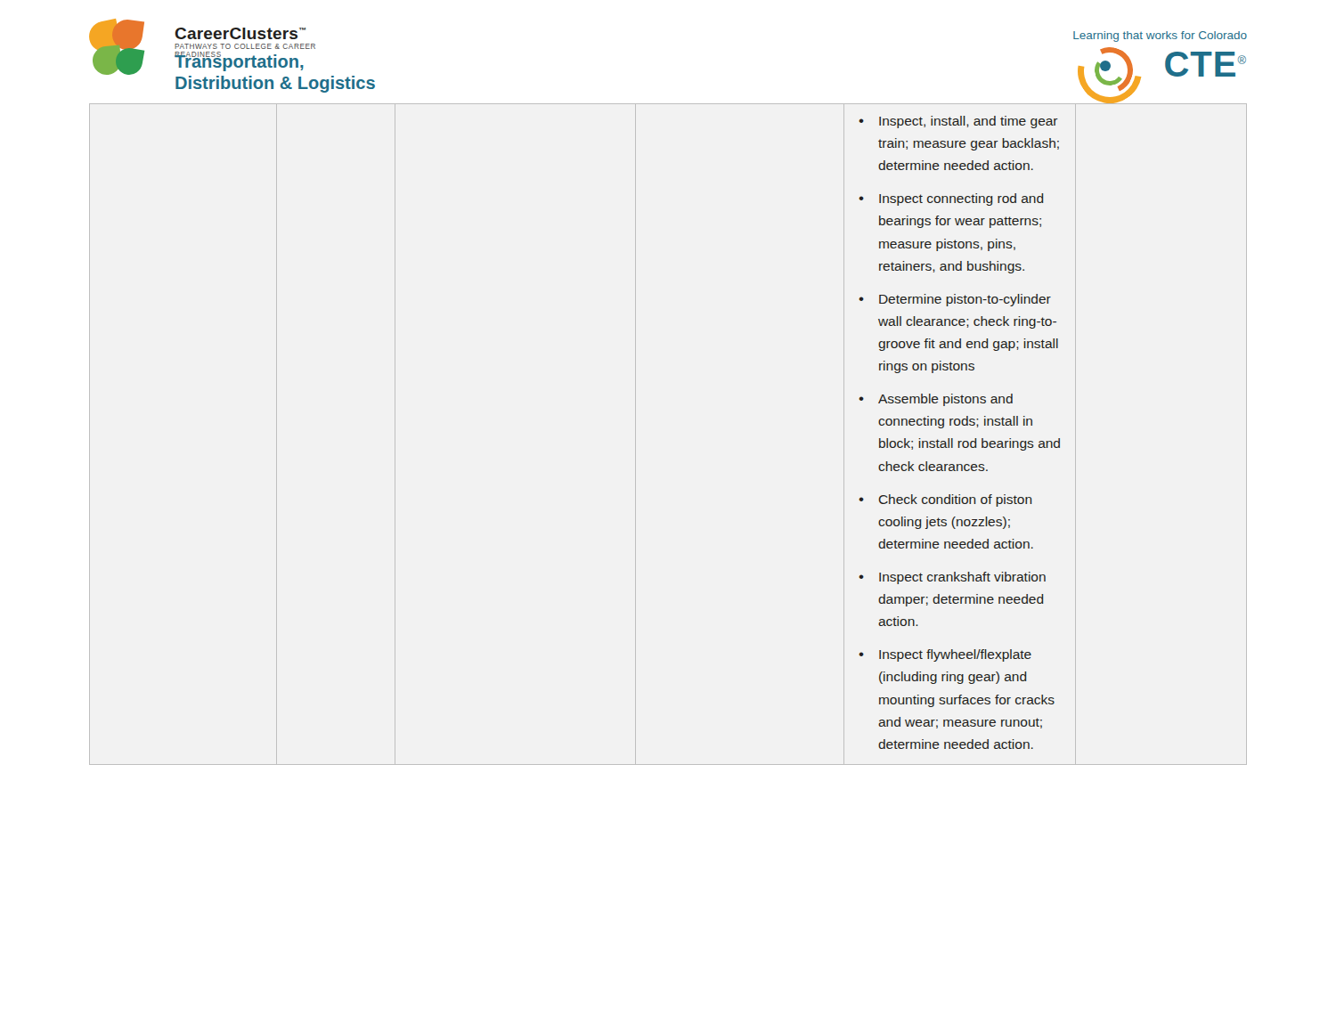CareerClusters™
PATHWAYS TO COLLEGE & CAREER READINESS
Transportation,
Distribution & Logistics
Learning that works for Colorado
CTE®
| | | | | Inspect, install, and time gear train; measure gear backlash; determine needed action. Inspect connecting rod and bearings for wear patterns; measure pistons, pins, retainers, and bushings. Determine piston-to-cylinder wall clearance; check ring-to-groove fit and end gap; install rings on pistons Assemble pistons and connecting rods; install in block; install rod bearings and check clearances. Check condition of piston cooling jets (nozzles); determine needed action. Inspect crankshaft vibration damper; determine needed action. Inspect flywheel/flexplate (including ring gear) and mounting surfaces for cracks and wear; measure runout; determine needed action. | |